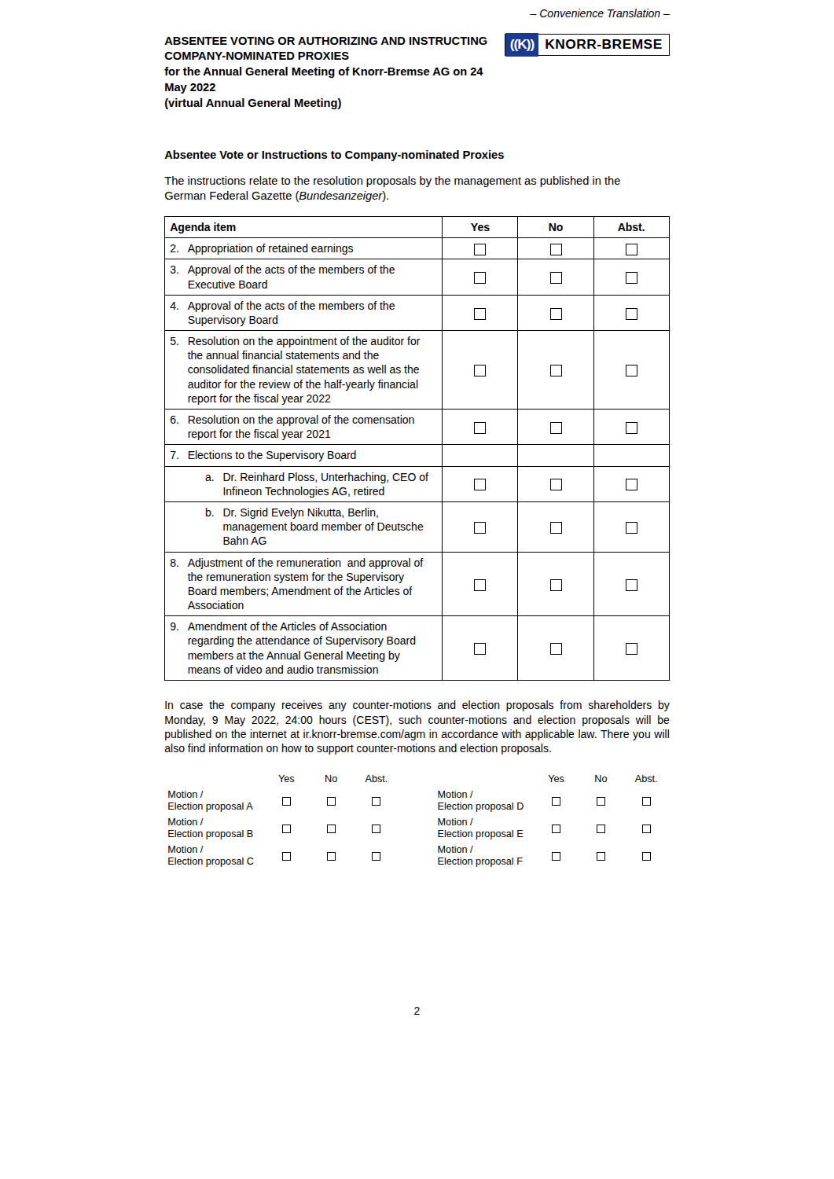– Convenience Translation –
ABSENTEE VOTING OR AUTHORIZING AND INSTRUCTING
COMPANY-NOMINATED PROXIES
for the Annual General Meeting of Knorr-Bremse AG on 24 May 2022
(virtual Annual General Meeting)
((K)) KNORR-BREMSE
Absentee Vote or Instructions to Company-nominated Proxies
The instructions relate to the resolution proposals by the management as published in the
German Federal Gazette (Bundesanzeiger).
| Agenda item | Yes | No | Abst. |
| --- | --- | --- | --- |
| 2. Appropriation of retained earnings | | | |
| 3. Approval of the acts of the members of the Executive Board | | | |
| 4. Approval of the acts of the members of the Supervisory Board | | | |
| 5. Resolution on the appointment of the auditor for the annual financial statements and the consolidated financial statements as well as the auditor for the review of the half-yearly financial report for the fiscal year 2022 | | | |
| 6. Resolution on the approval of the comensation report for the fiscal year 2021 | | | |
| 7. Elections to the Supervisory Board | | | |
| a. Dr. Reinhard Ploss, Unterhaching, CEO of Infineon Technologies AG, retired | | | |
| b. Dr. Sigrid Evelyn Nikutta, Berlin, management board member of Deutsche Bahn AG | | | |
| 8. Adjustment of the remuneration and approval of the remuneration system for the Supervisory Board members; Amendment of the Articles of Association | | | |
| 9. Amendment of the Articles of Association regarding the attendance of Supervisory Board members at the Annual General Meeting by means of video and audio transmission | | | |
In case the company receives any counter-motions and election proposals from shareholders by Monday, 9 May 2022, 24:00 hours (CEST), such counter-motions and election proposals will be published on the internet at ir.knorr-bremse.com/agm in accordance with applicable law. There you will also find information on how to support counter-motions and election proposals.
| | Yes | No | Abst. | | | Yes | No | Abst. |
| --- | --- | --- | --- | --- | --- | --- | --- | --- |
| Motion / Election proposal A | | | | | Motion / Election proposal D | | | |
| Motion / Election proposal B | | | | | Motion / Election proposal E | | | |
| Motion / Election proposal C | | | | | Motion / Election proposal F | | | |
2